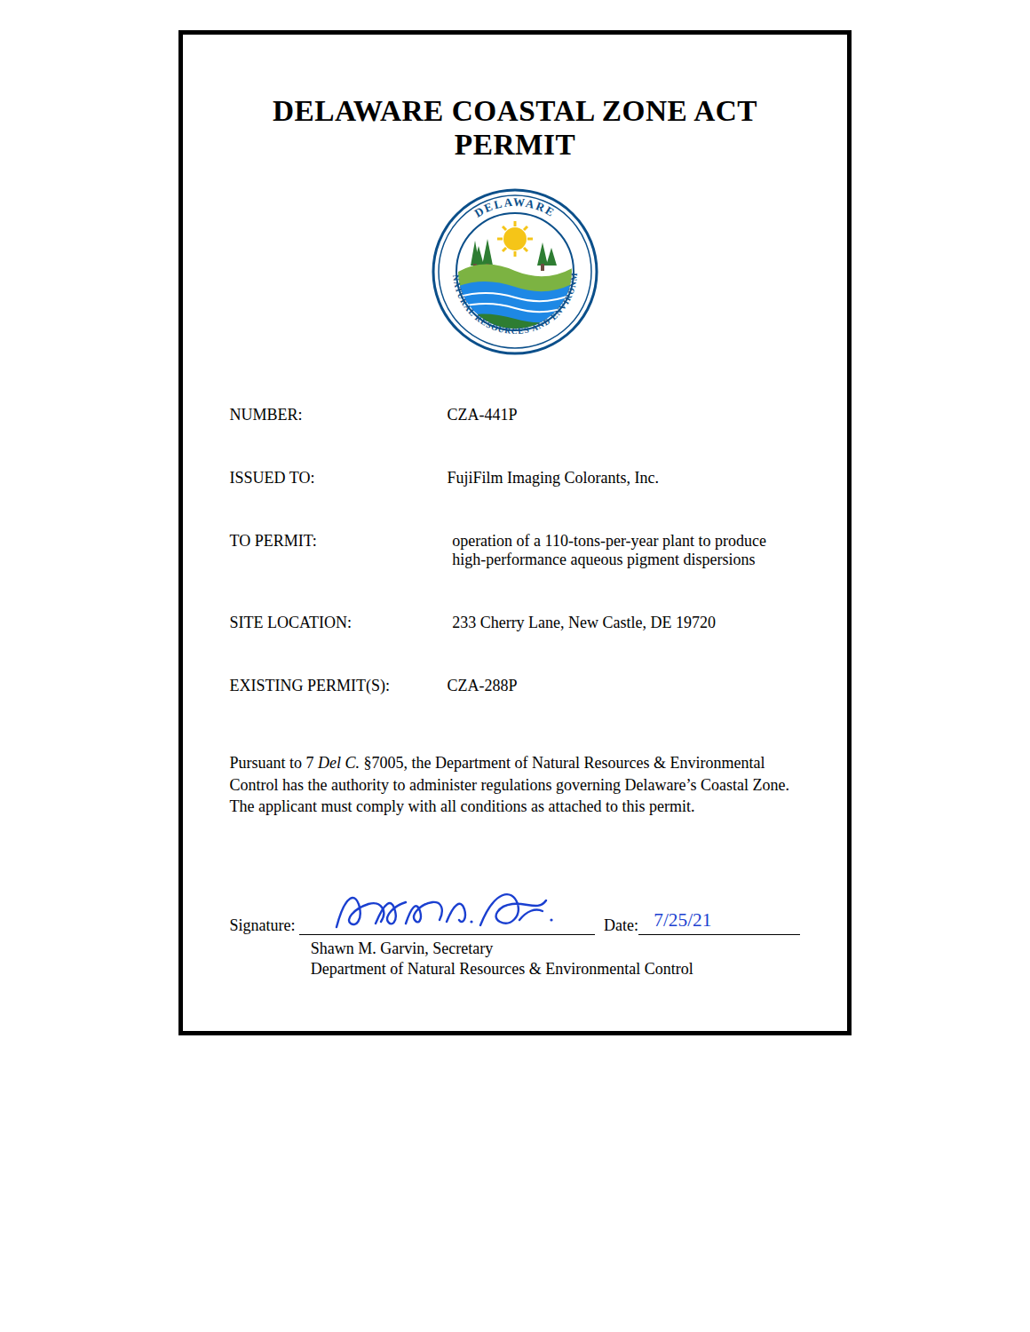DELAWARE COASTAL ZONE ACT PERMIT
DELAWARE DEPARTMENT OF NATURAL RESOURCES AND ENVIRONMENTAL CONTROL
| NUMBER: | CZA-441P |
| ISSUED TO: | FujiFilm Imaging Colorants, Inc. |
| TO PERMIT: | operation of a 110-tons-per-year plant to produce high-performance aqueous pigment dispersions |
| SITE LOCATION: | 233 Cherry Lane, New Castle, DE 19720 |
| EXISTING PERMIT(S): | CZA-288P |
Pursuant to 7 Del C. §7005, the Department of Natural Resources & Environmental Control has the authority to administer regulations governing Delaware’s Coastal Zone. The applicant must comply with all conditions as attached to this permit.
Signature: Date: 7/25/21
Shawn M. Garvin, Secretary
Department of Natural Resources & Environmental Control